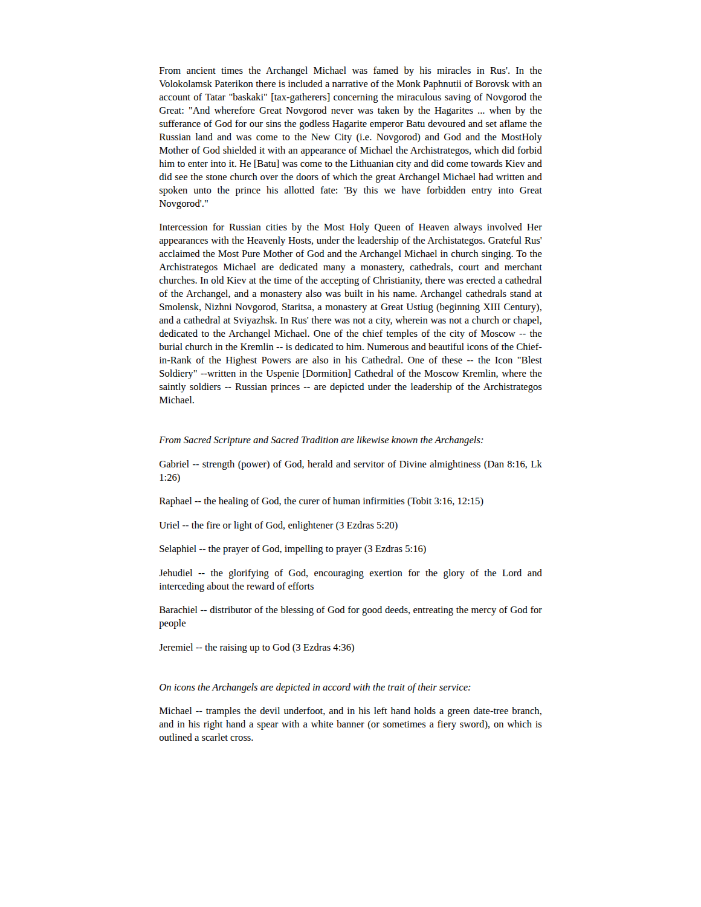From ancient times the Archangel Michael was famed by his miracles in Rus'. In the Volokolamsk Paterikon there is included a narrative of the Monk Paphnutii of Borovsk with an account of Tatar "baskaki" [tax-gatherers] concerning the miraculous saving of Novgorod the Great: "And wherefore Great Novgorod never was taken by the Hagarites ... when by the sufferance of God for our sins the godless Hagarite emperor Batu devoured and set aflame the Russian land and was come to the New City (i.e. Novgorod) and God and the MostHoly Mother of God shielded it with an appearance of Michael the Archistrategos, which did forbid him to enter into it. He [Batu] was come to the Lithuanian city and did come towards Kiev and did see the stone church over the doors of which the great Archangel Michael had written and spoken unto the prince his allotted fate: 'By this we have forbidden entry into Great Novgorod'."
Intercession for Russian cities by the Most Holy Queen of Heaven always involved Her appearances with the Heavenly Hosts, under the leadership of the Archistategos. Grateful Rus' acclaimed the Most Pure Mother of God and the Archangel Michael in church singing. To the Archistrategos Michael are dedicated many a monastery, cathedrals, court and merchant churches. In old Kiev at the time of the accepting of Christianity, there was erected a cathedral of the Archangel, and a monastery also was built in his name. Archangel cathedrals stand at Smolensk, Nizhni Novgorod, Staritsa, a monastery at Great Ustiug (beginning XIII Century), and a cathedral at Sviyazhsk. In Rus' there was not a city, wherein was not a church or chapel, dedicated to the Archangel Michael. One of the chief temples of the city of Moscow -- the burial church in the Kremlin -- is dedicated to him. Numerous and beautiful icons of the Chief-in-Rank of the Highest Powers are also in his Cathedral. One of these -- the Icon "Blest Soldiery" --written in the Uspenie [Dormition] Cathedral of the Moscow Kremlin, where the saintly soldiers -- Russian princes -- are depicted under the leadership of the Archistrategos Michael.
From Sacred Scripture and Sacred Tradition are likewise known the Archangels:
Gabriel -- strength (power) of God, herald and servitor of Divine almightiness (Dan 8:16, Lk 1:26)
Raphael -- the healing of God, the curer of human infirmities (Tobit 3:16, 12:15)
Uriel -- the fire or light of God, enlightener (3 Ezdras 5:20)
Selaphiel -- the prayer of God, impelling to prayer (3 Ezdras 5:16)
Jehudiel -- the glorifying of God, encouraging exertion for the glory of the Lord and interceding about the reward of efforts
Barachiel -- distributor of the blessing of God for good deeds, entreating the mercy of God for people
Jeremiel -- the raising up to God (3 Ezdras 4:36)
On icons the Archangels are depicted in accord with the trait of their service:
Michael -- tramples the devil underfoot, and in his left hand holds a green date-tree branch, and in his right hand a spear with a white banner (or sometimes a fiery sword), on which is outlined a scarlet cross.